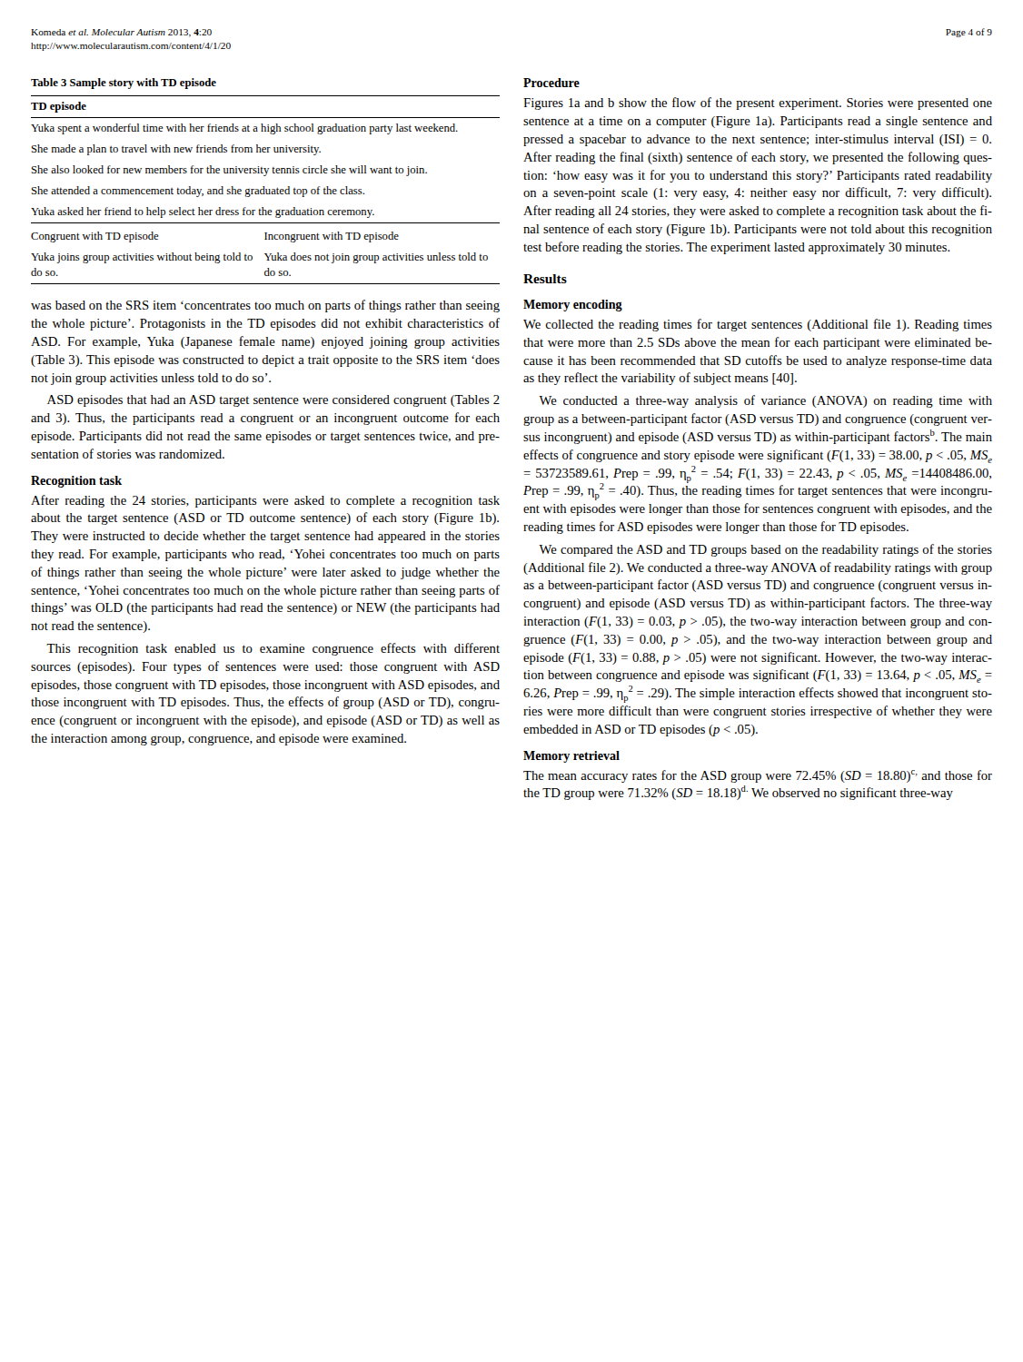Komeda et al. Molecular Autism 2013, 4:20
http://www.molecularautism.com/content/4/1/20
Page 4 of 9
Table 3 Sample story with TD episode
| TD episode | |
| --- | --- |
| Yuka spent a wonderful time with her friends at a high school graduation party last weekend. |
| She made a plan to travel with new friends from her university. |
| She also looked for new members for the university tennis circle she will want to join. |
| She attended a commencement today, and she graduated top of the class. |
| Yuka asked her friend to help select her dress for the graduation ceremony. |
| Congruent with TD episode | Incongruent with TD episode |
| Yuka joins group activities without being told to do so. | Yuka does not join group activities unless told to do so. |
was based on the SRS item ‘concentrates too much on parts of things rather than seeing the whole picture’. Protagonists in the TD episodes did not exhibit characteristics of ASD. For example, Yuka (Japanese female name) enjoyed joining group activities (Table 3). This episode was constructed to depict a trait opposite to the SRS item ‘does not join group activities unless told to do so’.
ASD episodes that had an ASD target sentence were considered congruent (Tables 2 and 3). Thus, the participants read a congruent or an incongruent outcome for each episode. Participants did not read the same episodes or target sentences twice, and presentation of stories was randomized.
Recognition task
After reading the 24 stories, participants were asked to complete a recognition task about the target sentence (ASD or TD outcome sentence) of each story (Figure 1b). They were instructed to decide whether the target sentence had appeared in the stories they read. For example, participants who read, ‘Yohei concentrates too much on parts of things rather than seeing the whole picture’ were later asked to judge whether the sentence, ‘Yohei concentrates too much on the whole picture rather than seeing parts of things’ was OLD (the participants had read the sentence) or NEW (the participants had not read the sentence).
This recognition task enabled us to examine congruence effects with different sources (episodes). Four types of sentences were used: those congruent with ASD episodes, those congruent with TD episodes, those incongruent with ASD episodes, and those incongruent with TD episodes. Thus, the effects of group (ASD or TD), congruence (congruent or incongruent with the episode), and episode (ASD or TD) as well as the interaction among group, congruence, and episode were examined.
Procedure
Figures 1a and b show the flow of the present experiment. Stories were presented one sentence at a time on a computer (Figure 1a). Participants read a single sentence and pressed a spacebar to advance to the next sentence; inter-stimulus interval (ISI) = 0. After reading the final (sixth) sentence of each story, we presented the following question: ‘how easy was it for you to understand this story?’ Participants rated readability on a seven-point scale (1: very easy, 4: neither easy nor difficult, 7: very difficult). After reading all 24 stories, they were asked to complete a recognition task about the final sentence of each story (Figure 1b). Participants were not told about this recognition test before reading the stories. The experiment lasted approximately 30 minutes.
Results
Memory encoding
We collected the reading times for target sentences (Additional file 1). Reading times that were more than 2.5 SDs above the mean for each participant were eliminated because it has been recommended that SD cutoffs be used to analyze response-time data as they reflect the variability of subject means [40].
We conducted a three-way analysis of variance (ANOVA) on reading time with group as a between-participant factor (ASD versus TD) and congruence (congruent versus incongruent) and episode (ASD versus TD) as within-participant factorsb. The main effects of congruence and story episode were significant (F(1, 33) = 38.00, p < .05, MSe = 53723589.61, Prep = .99, ηp2 = .54; F(1, 33) = 22.43, p < .05, MSe =14408486.00, Prep = .99, ηp2 = .40). Thus, the reading times for target sentences that were incongruent with episodes were longer than those for sentences congruent with episodes, and the reading times for ASD episodes were longer than those for TD episodes.
We compared the ASD and TD groups based on the readability ratings of the stories (Additional file 2). We conducted a three-way ANOVA of readability ratings with group as a between-participant factor (ASD versus TD) and congruence (congruent versus incongruent) and episode (ASD versus TD) as within-participant factors. The three-way interaction (F(1, 33) = 0.03, p > .05), the two-way interaction between group and congruence (F(1, 33) = 0.00, p > .05), and the two-way interaction between group and episode (F(1, 33) = 0.88, p > .05) were not significant. However, the two-way interaction between congruence and episode was significant (F(1, 33) = 13.64, p < .05, MSe = 6.26, Prep = .99, ηp2 = .29). The simple interaction effects showed that incongruent stories were more difficult than were congruent stories irrespective of whether they were embedded in ASD or TD episodes (p < .05).
Memory retrieval
The mean accuracy rates for the ASD group were 72.45% (SD = 18.80)c, and those for the TD group were 71.32% (SD = 18.18)d. We observed no significant three-way